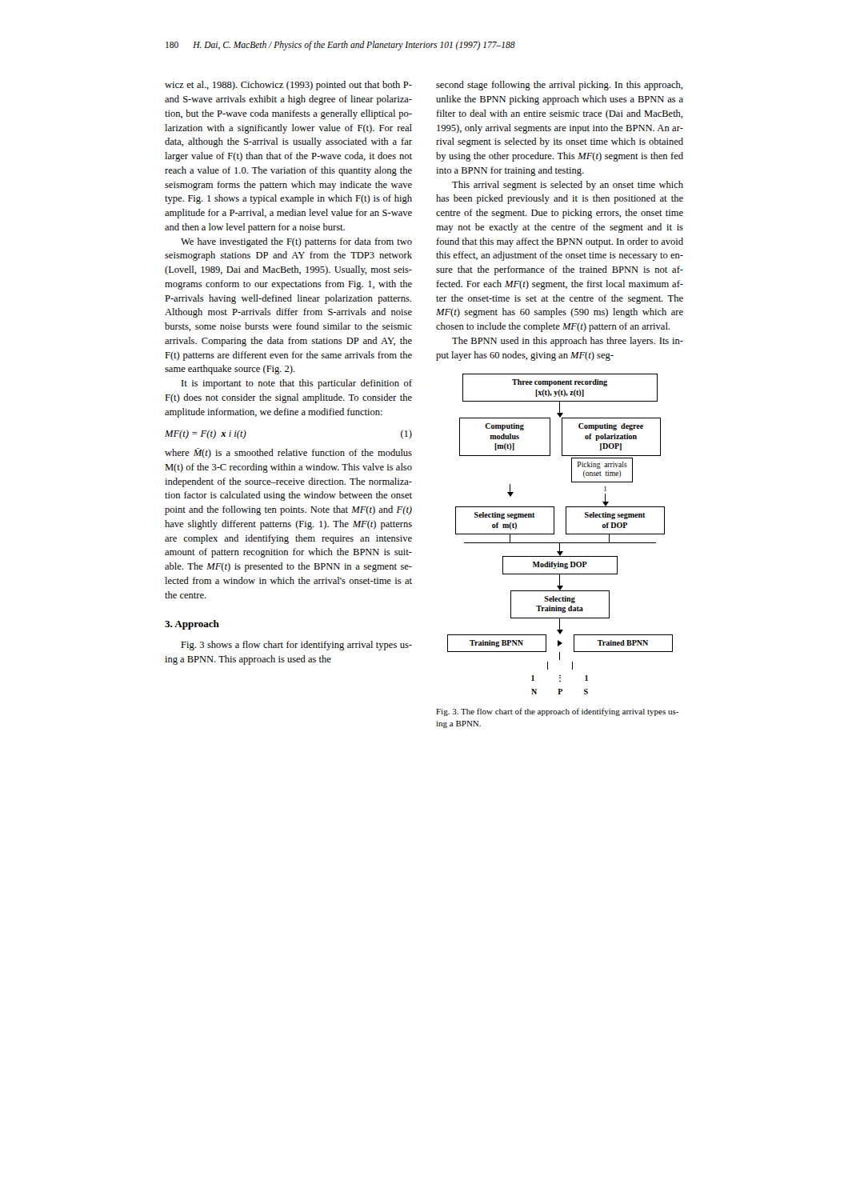180 H. Dai, C. MacBeth / Physics of the Earth and Planetary Interiors 101 (1997) 177–188
wicz et al., 1988). Cichowicz (1993) pointed out that both P- and S-wave arrivals exhibit a high degree of linear polarization, but the P-wave coda manifests a generally elliptical polarization with a significantly lower value of F(t). For real data, although the S-arrival is usually associated with a far larger value of F(t) than that of the P-wave coda, it does not reach a value of 1.0. The variation of this quantity along the seismogram forms the pattern which may indicate the wave type. Fig. 1 shows a typical example in which F(t) is of high amplitude for a P-arrival, a median level value for an S-wave and then a low level pattern for a noise burst.
We have investigated the F(t) patterns for data from two seismograph stations DP and AY from the TDP3 network (Lovell, 1989, Dai and MacBeth, 1995). Usually, most seismograms conform to our expectations from Fig. 1, with the P-arrivals having well-defined linear polarization patterns. Although most P-arrivals differ from S-arrivals and noise bursts, some noise bursts were found similar to the seismic arrivals. Comparing the data from stations DP and AY, the F(t) patterns are different even for the same arrivals from the same earthquake source (Fig. 2).
It is important to note that this particular definition of F(t) does not consider the signal amplitude. To consider the amplitude information, we define a modified function:
MF(t) = F(t) x i i(t) (1)
where M̄(t) is a smoothed relative function of the modulus M(t) of the 3-C recording within a window. This valve is also independent of the source–receive direction. The normalization factor is calculated using the window between the onset point and the following ten points. Note that MF(t) and F(t) have slightly different patterns (Fig. 1). The MF(t) patterns are complex and identifying them requires an intensive amount of pattern recognition for which the BPNN is suitable. The MF(t) is presented to the BPNN in a segment selected from a window in which the arrival's onset-time is at the centre.
3. Approach
Fig. 3 shows a flow chart for identifying arrival types using a BPNN. This approach is used as the
second stage following the arrival picking. In this approach, unlike the BPNN picking approach which uses a BPNN as a filter to deal with an entire seismic trace (Dai and MacBeth, 1995), only arrival segments are input into the BPNN. An arrival segment is selected by its onset time which is obtained by using the other procedure. This MF(t) segment is then fed into a BPNN for training and testing.
This arrival segment is selected by an onset time which has been picked previously and it is then positioned at the centre of the segment. Due to picking errors, the onset time may not be exactly at the centre of the segment and it is found that this may affect the BPNN output. In order to avoid this effect, an adjustment of the onset time is necessary to ensure that the performance of the trained BPNN is not affected. For each MF(t) segment, the first local maximum after the onset-time is set at the centre of the segment. The MF(t) segment has 60 samples (590 ms) length which are chosen to include the complete MF(t) pattern of an arrival.
The BPNN used in this approach has three layers. Its input layer has 60 nodes, giving an MF(t) seg-
Three component recording
[x(t), y(t), z(t)]
Computing
modulus
[m(t)]
Computing degree
of polarization
[DOP]
Picking arrivals
(onset time)
1
Selecting segment
of m(t)
Selecting segment
of DOP
Modifying DOP
Selecting
Training data
Training BPNN
Trained BPNN
1 ⋮ 1
NPS
Fig. 3. The flow chart of the approach of identifying arrival types using a BPNN.